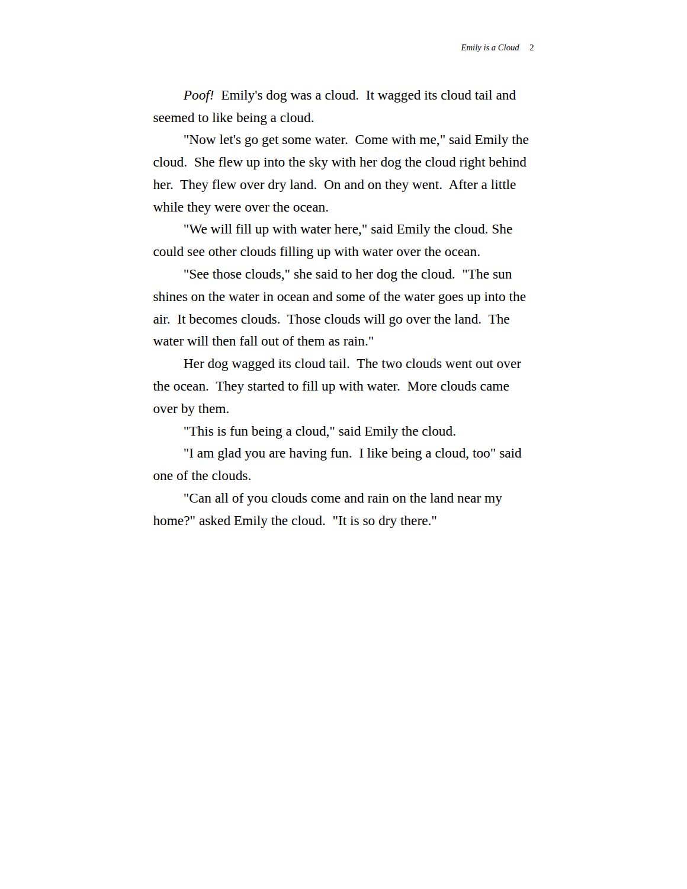Emily is a Cloud 2
Poof! Emily's dog was a cloud. It wagged its cloud tail and seemed to like being a cloud.
"Now let's go get some water. Come with me," said Emily the cloud. She flew up into the sky with her dog the cloud right behind her. They flew over dry land. On and on they went. After a little while they were over the ocean.
"We will fill up with water here," said Emily the cloud. She could see other clouds filling up with water over the ocean.
"See those clouds," she said to her dog the cloud. "The sun shines on the water in ocean and some of the water goes up into the air. It becomes clouds. Those clouds will go over the land. The water will then fall out of them as rain."
Her dog wagged its cloud tail. The two clouds went out over the ocean. They started to fill up with water. More clouds came over by them.
"This is fun being a cloud," said Emily the cloud.
"I am glad you are having fun. I like being a cloud, too" said one of the clouds.
"Can all of you clouds come and rain on the land near my home?" asked Emily the cloud. "It is so dry there."